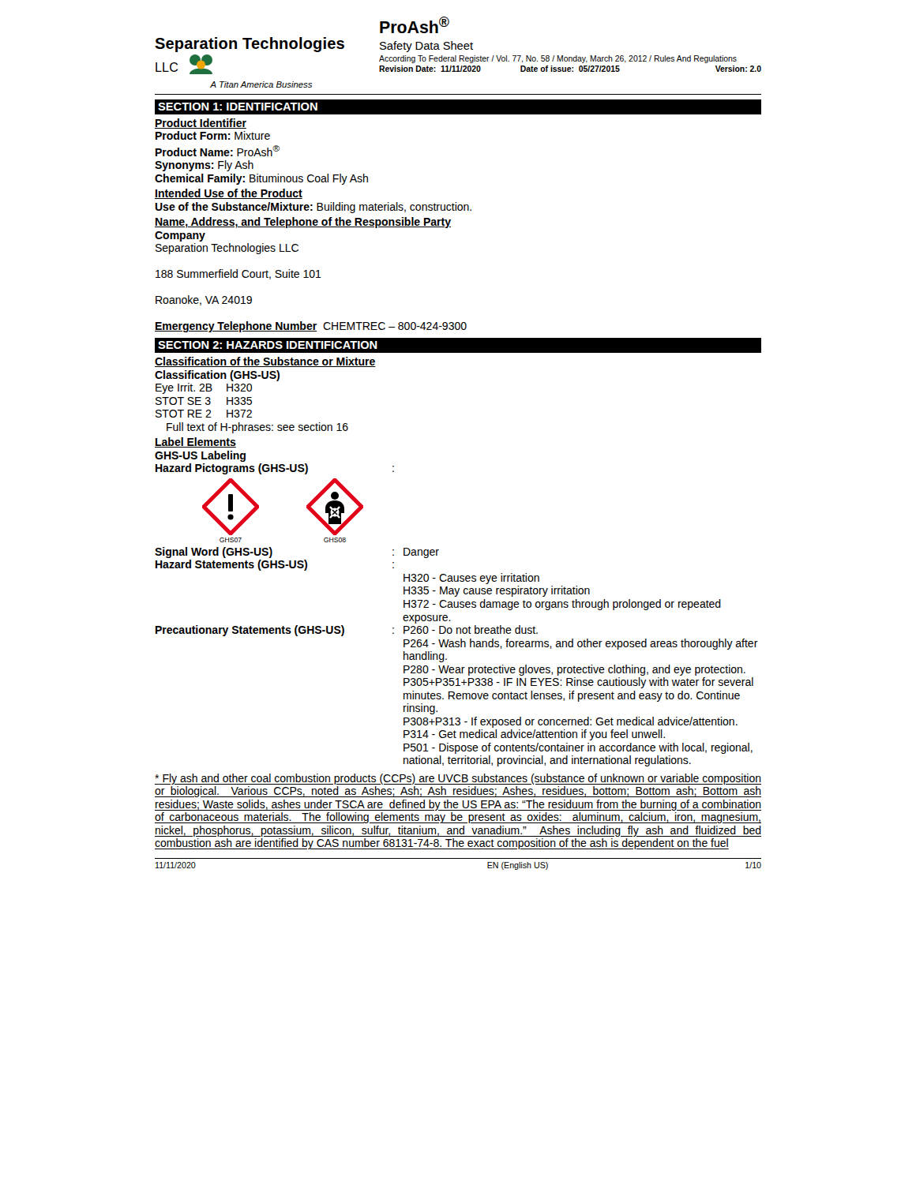Separation Technologies LLC
A Titan America Business
ProAsh®
Safety Data Sheet
According To Federal Register / Vol. 77, No. 58 / Monday, March 26, 2012 / Rules And Regulations
Revision Date: 11/11/2020 Date of issue: 05/27/2015 Version: 2.0
SECTION 1: IDENTIFICATION
Product Identifier
Product Form: Mixture
Product Name: ProAsh®
Synonyms: Fly Ash
Chemical Family: Bituminous Coal Fly Ash
Intended Use of the Product
Use of the Substance/Mixture: Building materials, construction.
Name, Address, and Telephone of the Responsible Party
Company
Separation Technologies LLC
188 Summerfield Court, Suite 101
Roanoke, VA 24019
Emergency Telephone Number CHEMTREC – 800-424-9300
SECTION 2: HAZARDS IDENTIFICATION
Classification of the Substance or Mixture
Classification (GHS-US)
Eye Irrit. 2B H320
STOT SE 3 H335
STOT RE 2 H372
Full text of H-phrases: see section 16
Label Elements
GHS-US Labeling
Hazard Pictograms (GHS-US)
:
GHS07
GHS08
Signal Word (GHS-US)
:
Danger
Hazard Statements (GHS-US)
:
H320 - Causes eye irritation
H335 - May cause respiratory irritation
H372 - Causes damage to organs through prolonged or repeated exposure.
Precautionary Statements (GHS-US)
:
P260 - Do not breathe dust.
P264 - Wash hands, forearms, and other exposed areas thoroughly after handling.
P280 - Wear protective gloves, protective clothing, and eye protection.
P305+P351+P338 - IF IN EYES: Rinse cautiously with water for several minutes. Remove contact lenses, if present and easy to do. Continue rinsing.
P308+P313 - If exposed or concerned: Get medical advice/attention.
P314 - Get medical advice/attention if you feel unwell.
P501 - Dispose of contents/container in accordance with local, regional, national, territorial, provincial, and international regulations.
* Fly ash and other coal combustion products (CCPs) are UVCB substances (substance of unknown or variable composition or biological. Various CCPs, noted as Ashes; Ash; Ash residues; Ashes, residues, bottom; Bottom ash; Bottom ash residues; Waste solids, ashes under TSCA are defined by the US EPA as: “The residuum from the burning of a combination of carbonaceous materials. The following elements may be present as oxides: aluminum, calcium, iron, magnesium, nickel, phosphorus, potassium, silicon, sulfur, titanium, and vanadium.” Ashes including fly ash and fluidized bed combustion ash are identified by CAS number 68131-74-8. The exact composition of the ash is dependent on the fuel
11/11/2020 EN (English US) 1/10